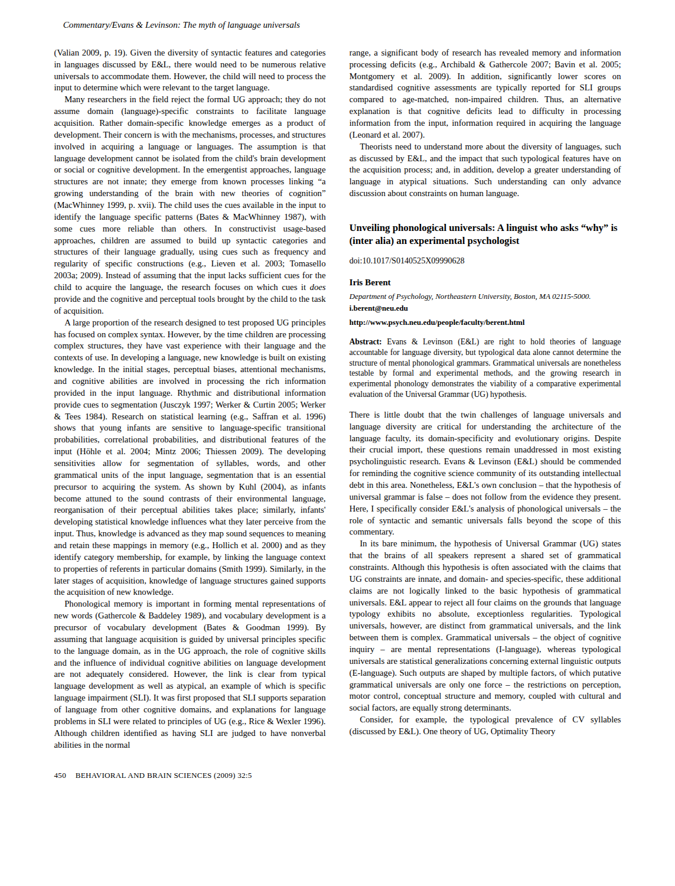Commentary/Evans & Levinson: The myth of language universals
(Valian 2009, p. 19). Given the diversity of syntactic features and categories in languages discussed by E&L, there would need to be numerous relative universals to accommodate them. However, the child will need to process the input to determine which were relevant to the target language.
Many researchers in the field reject the formal UG approach; they do not assume domain (language)-specific constraints to facilitate language acquisition. Rather domain-specific knowledge emerges as a product of development. Their concern is with the mechanisms, processes, and structures involved in acquiring a language or languages. The assumption is that language development cannot be isolated from the child's brain development or social or cognitive development. In the emergentist approaches, language structures are not innate; they emerge from known processes linking “a growing understanding of the brain with new theories of cognition” (MacWhinney 1999, p. xvii). The child uses the cues available in the input to identify the language specific patterns (Bates & MacWhinney 1987), with some cues more reliable than others. In constructivist usage-based approaches, children are assumed to build up syntactic categories and structures of their language gradually, using cues such as frequency and regularity of specific constructions (e.g., Lieven et al. 2003; Tomasello 2003a; 2009). Instead of assuming that the input lacks sufficient cues for the child to acquire the language, the research focuses on which cues it does provide and the cognitive and perceptual tools brought by the child to the task of acquisition.
A large proportion of the research designed to test proposed UG principles has focused on complex syntax. However, by the time children are processing complex structures, they have vast experience with their language and the contexts of use. In developing a language, new knowledge is built on existing knowledge. In the initial stages, perceptual biases, attentional mechanisms, and cognitive abilities are involved in processing the rich information provided in the input language. Rhythmic and distributional information provide cues to segmentation (Jusczyk 1997; Werker & Curtin 2005; Werker & Tees 1984). Research on statistical learning (e.g., Saffran et al. 1996) shows that young infants are sensitive to language-specific transitional probabilities, correlational probabilities, and distributional features of the input (Höhle et al. 2004; Mintz 2006; Thiessen 2009). The developing sensitivities allow for segmentation of syllables, words, and other grammatical units of the input language, segmentation that is an essential precursor to acquiring the system. As shown by Kuhl (2004), as infants become attuned to the sound contrasts of their environmental language, reorganisation of their perceptual abilities takes place; similarly, infants' developing statistical knowledge influences what they later perceive from the input. Thus, knowledge is advanced as they map sound sequences to meaning and retain these mappings in memory (e.g., Hollich et al. 2000) and as they identify category membership, for example, by linking the language context to properties of referents in particular domains (Smith 1999). Similarly, in the later stages of acquisition, knowledge of language structures gained supports the acquisition of new knowledge.
Phonological memory is important in forming mental representations of new words (Gathercole & Baddeley 1989), and vocabulary development is a precursor of vocabulary development (Bates & Goodman 1999). By assuming that language acquisition is guided by universal principles specific to the language domain, as in the UG approach, the role of cognitive skills and the influence of individual cognitive abilities on language development are not adequately considered. However, the link is clear from typical language development as well as atypical, an example of which is specific language impairment (SLI). It was first proposed that SLI supports separation of language from other cognitive domains, and explanations for language problems in SLI were related to principles of UG (e.g., Rice & Wexler 1996). Although children identified as having SLI are judged to have nonverbal abilities in the normal
range, a significant body of research has revealed memory and information processing deficits (e.g., Archibald & Gathercole 2007; Bavin et al. 2005; Montgomery et al. 2009). In addition, significantly lower scores on standardised cognitive assessments are typically reported for SLI groups compared to age-matched, non-impaired children. Thus, an alternative explanation is that cognitive deficits lead to difficulty in processing information from the input, information required in acquiring the language (Leonard et al. 2007).
Theorists need to understand more about the diversity of languages, such as discussed by E&L, and the impact that such typological features have on the acquisition process; and, in addition, develop a greater understanding of language in atypical situations. Such understanding can only advance discussion about constraints on human language.
Unveiling phonological universals: A linguist who asks “why” is (inter alia) an experimental psychologist
doi:10.1017/S0140525X09990628
Iris Berent
Department of Psychology, Northeastern University, Boston, MA 02115-5000.
i.berent@neu.edu
http://www.psych.neu.edu/people/faculty/berent.html
Abstract: Evans & Levinson (E&L) are right to hold theories of language accountable for language diversity, but typological data alone cannot determine the structure of mental phonological grammars. Grammatical universals are nonetheless testable by formal and experimental methods, and the growing research in experimental phonology demonstrates the viability of a comparative experimental evaluation of the Universal Grammar (UG) hypothesis.
There is little doubt that the twin challenges of language universals and language diversity are critical for understanding the architecture of the language faculty, its domain-specificity and evolutionary origins. Despite their crucial import, these questions remain unaddressed in most existing psycholinguistic research. Evans & Levinson (E&L) should be commended for reminding the cognitive science community of its outstanding intellectual debt in this area. Nonetheless, E&L's own conclusion – that the hypothesis of universal grammar is false – does not follow from the evidence they present. Here, I specifically consider E&L's analysis of phonological universals – the role of syntactic and semantic universals falls beyond the scope of this commentary.
In its bare minimum, the hypothesis of Universal Grammar (UG) states that the brains of all speakers represent a shared set of grammatical constraints. Although this hypothesis is often associated with the claims that UG constraints are innate, and domain- and species-specific, these additional claims are not logically linked to the basic hypothesis of grammatical universals. E&L appear to reject all four claims on the grounds that language typology exhibits no absolute, exceptionless regularities. Typological universals, however, are distinct from grammatical universals, and the link between them is complex. Grammatical universals – the object of cognitive inquiry – are mental representations (I-language), whereas typological universals are statistical generalizations concerning external linguistic outputs (E-language). Such outputs are shaped by multiple factors, of which putative grammatical universals are only one force – the restrictions on perception, motor control, conceptual structure and memory, coupled with cultural and social factors, are equally strong determinants.
Consider, for example, the typological prevalence of CV syllables (discussed by E&L). One theory of UG, Optimality Theory
450 BEHAVIORAL AND BRAIN SCIENCES (2009) 32:5